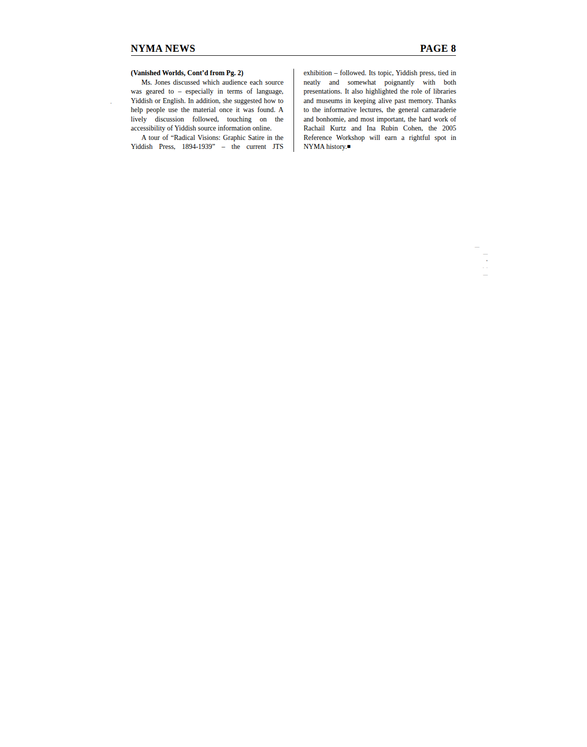NYMA NEWS
PAGE 8
.
(Vanished Worlds, Cont’d from Pg. 2)
Ms. Jones discussed which audience each source was geared to – especially in terms of language, Yiddish or English. In addition, she suggested how to help people use the material once it was found. A lively discussion followed, touching on the accessibility of Yiddish source information online.
A tour of “Radical Visions: Graphic Satire in the Yiddish Press, 1894-1939” – the current JTS exhibition – followed. Its topic, Yiddish press, tied in neatly and somewhat poignantly with both presentations. It also highlighted the role of libraries and museums in keeping alive past memory. Thanks to the informative lectures, the general camaraderie and bonhomie, and most important, the hard work of Rachail Kurtz and Ina Rubin Cohen, the 2005 Reference Workshop will earn a rightful spot in NYMA history.■
— — • · · —